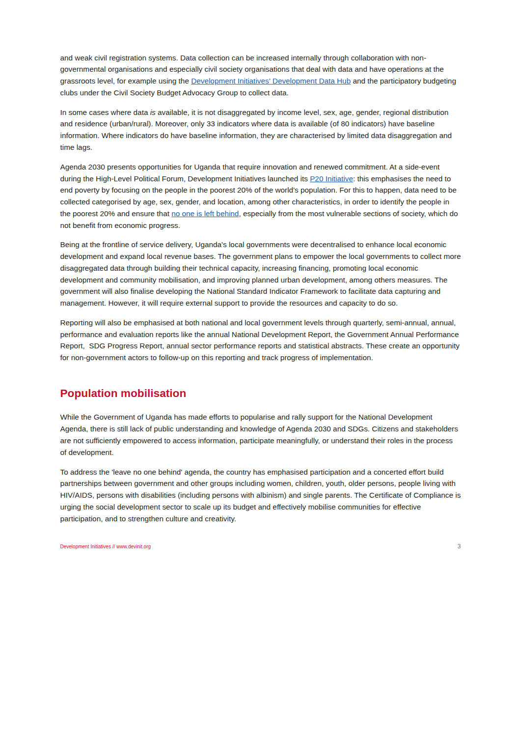and weak civil registration systems. Data collection can be increased internally through collaboration with non-governmental organisations and especially civil society organisations that deal with data and have operations at the grassroots level, for example using the Development Initiatives' Development Data Hub and the participatory budgeting clubs under the Civil Society Budget Advocacy Group to collect data.
In some cases where data is available, it is not disaggregated by income level, sex, age, gender, regional distribution and residence (urban/rural). Moreover, only 33 indicators where data is available (of 80 indicators) have baseline information. Where indicators do have baseline information, they are characterised by limited data disaggregation and time lags.
Agenda 2030 presents opportunities for Uganda that require innovation and renewed commitment. At a side-event during the High-Level Political Forum, Development Initiatives launched its P20 Initiative: this emphasises the need to end poverty by focusing on the people in the poorest 20% of the world's population. For this to happen, data need to be collected categorised by age, sex, gender, and location, among other characteristics, in order to identify the people in the poorest 20% and ensure that no one is left behind, especially from the most vulnerable sections of society, which do not benefit from economic progress.
Being at the frontline of service delivery, Uganda's local governments were decentralised to enhance local economic development and expand local revenue bases. The government plans to empower the local governments to collect more disaggregated data through building their technical capacity, increasing financing, promoting local economic development and community mobilisation, and improving planned urban development, among others measures. The government will also finalise developing the National Standard Indicator Framework to facilitate data capturing and management. However, it will require external support to provide the resources and capacity to do so.
Reporting will also be emphasised at both national and local government levels through quarterly, semi-annual, annual, performance and evaluation reports like the annual National Development Report, the Government Annual Performance Report, SDG Progress Report, annual sector performance reports and statistical abstracts. These create an opportunity for non-government actors to follow-up on this reporting and track progress of implementation.
Population mobilisation
While the Government of Uganda has made efforts to popularise and rally support for the National Development Agenda, there is still lack of public understanding and knowledge of Agenda 2030 and SDGs. Citizens and stakeholders are not sufficiently empowered to access information, participate meaningfully, or understand their roles in the process of development.
To address the 'leave no one behind' agenda, the country has emphasised participation and a concerted effort build partnerships between government and other groups including women, children, youth, older persons, people living with HIV/AIDS, persons with disabilities (including persons with albinism) and single parents. The Certificate of Compliance is urging the social development sector to scale up its budget and effectively mobilise communities for effective participation, and to strengthen culture and creativity.
Development Initiatives // www.devinit.org 3